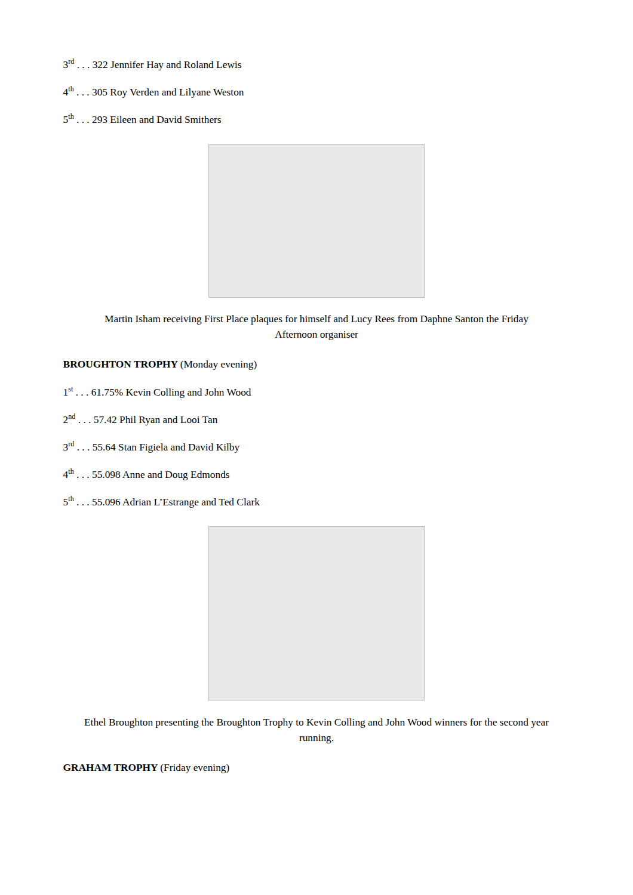3rd . . . 322 Jennifer Hay and Roland Lewis
4th . . . 305 Roy Verden and Lilyane Weston
5th . . . 293 Eileen and David Smithers
Martin Isham receiving First Place plaques for himself and Lucy Rees from Daphne Santon the Friday Afternoon organiser
BROUGHTON TROPHY (Monday evening)
1st . . . 61.75% Kevin Colling and John Wood
2nd . . . 57.42 Phil Ryan and Looi Tan
3rd . . . 55.64 Stan Figiela and David Kilby
4th . . . 55.098 Anne and Doug Edmonds
5th . . . 55.096 Adrian L’Estrange and Ted Clark
Ethel Broughton presenting the Broughton Trophy to Kevin Colling and John Wood winners for the second year running.
GRAHAM TROPHY (Friday evening)